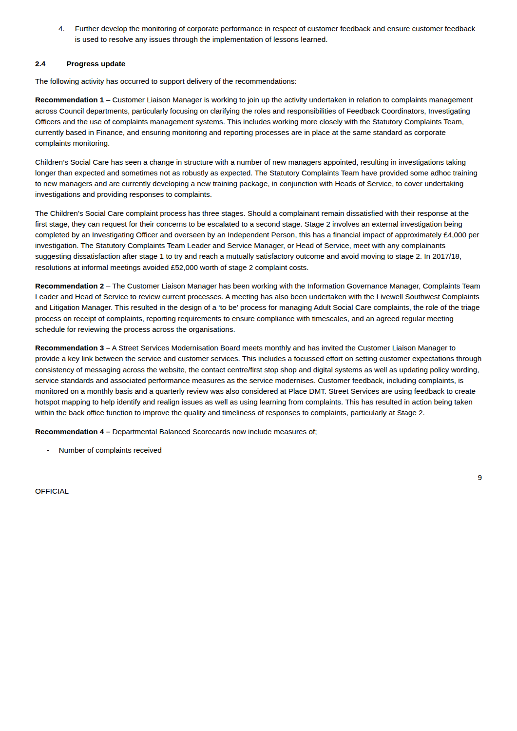4. Further develop the monitoring of corporate performance in respect of customer feedback and ensure customer feedback is used to resolve any issues through the implementation of lessons learned.
2.4 Progress update
The following activity has occurred to support delivery of the recommendations:
Recommendation 1 – Customer Liaison Manager is working to join up the activity undertaken in relation to complaints management across Council departments, particularly focusing on clarifying the roles and responsibilities of Feedback Coordinators, Investigating Officers and the use of complaints management systems. This includes working more closely with the Statutory Complaints Team, currently based in Finance, and ensuring monitoring and reporting processes are in place at the same standard as corporate complaints monitoring.
Children’s Social Care has seen a change in structure with a number of new managers appointed, resulting in investigations taking longer than expected and sometimes not as robustly as expected. The Statutory Complaints Team have provided some adhoc training to new managers and are currently developing a new training package, in conjunction with Heads of Service, to cover undertaking investigations and providing responses to complaints.
The Children’s Social Care complaint process has three stages. Should a complainant remain dissatisfied with their response at the first stage, they can request for their concerns to be escalated to a second stage. Stage 2 involves an external investigation being completed by an Investigating Officer and overseen by an Independent Person, this has a financial impact of approximately £4,000 per investigation. The Statutory Complaints Team Leader and Service Manager, or Head of Service, meet with any complainants suggesting dissatisfaction after stage 1 to try and reach a mutually satisfactory outcome and avoid moving to stage 2. In 2017/18, resolutions at informal meetings avoided £52,000 worth of stage 2 complaint costs.
Recommendation 2 – The Customer Liaison Manager has been working with the Information Governance Manager, Complaints Team Leader and Head of Service to review current processes. A meeting has also been undertaken with the Livewell Southwest Complaints and Litigation Manager. This resulted in the design of a ‘to be’ process for managing Adult Social Care complaints, the role of the triage process on receipt of complaints, reporting requirements to ensure compliance with timescales, and an agreed regular meeting schedule for reviewing the process across the organisations.
Recommendation 3 – A Street Services Modernisation Board meets monthly and has invited the Customer Liaison Manager to provide a key link between the service and customer services. This includes a focussed effort on setting customer expectations through consistency of messaging across the website, the contact centre/first stop shop and digital systems as well as updating policy wording, service standards and associated performance measures as the service modernises. Customer feedback, including complaints, is monitored on a monthly basis and a quarterly review was also considered at Place DMT. Street Services are using feedback to create hotspot mapping to help identify and realign issues as well as using learning from complaints. This has resulted in action being taken within the back office function to improve the quality and timeliness of responses to complaints, particularly at Stage 2.
Recommendation 4 – Departmental Balanced Scorecards now include measures of;
-Number of complaints received
9
OFFICIAL